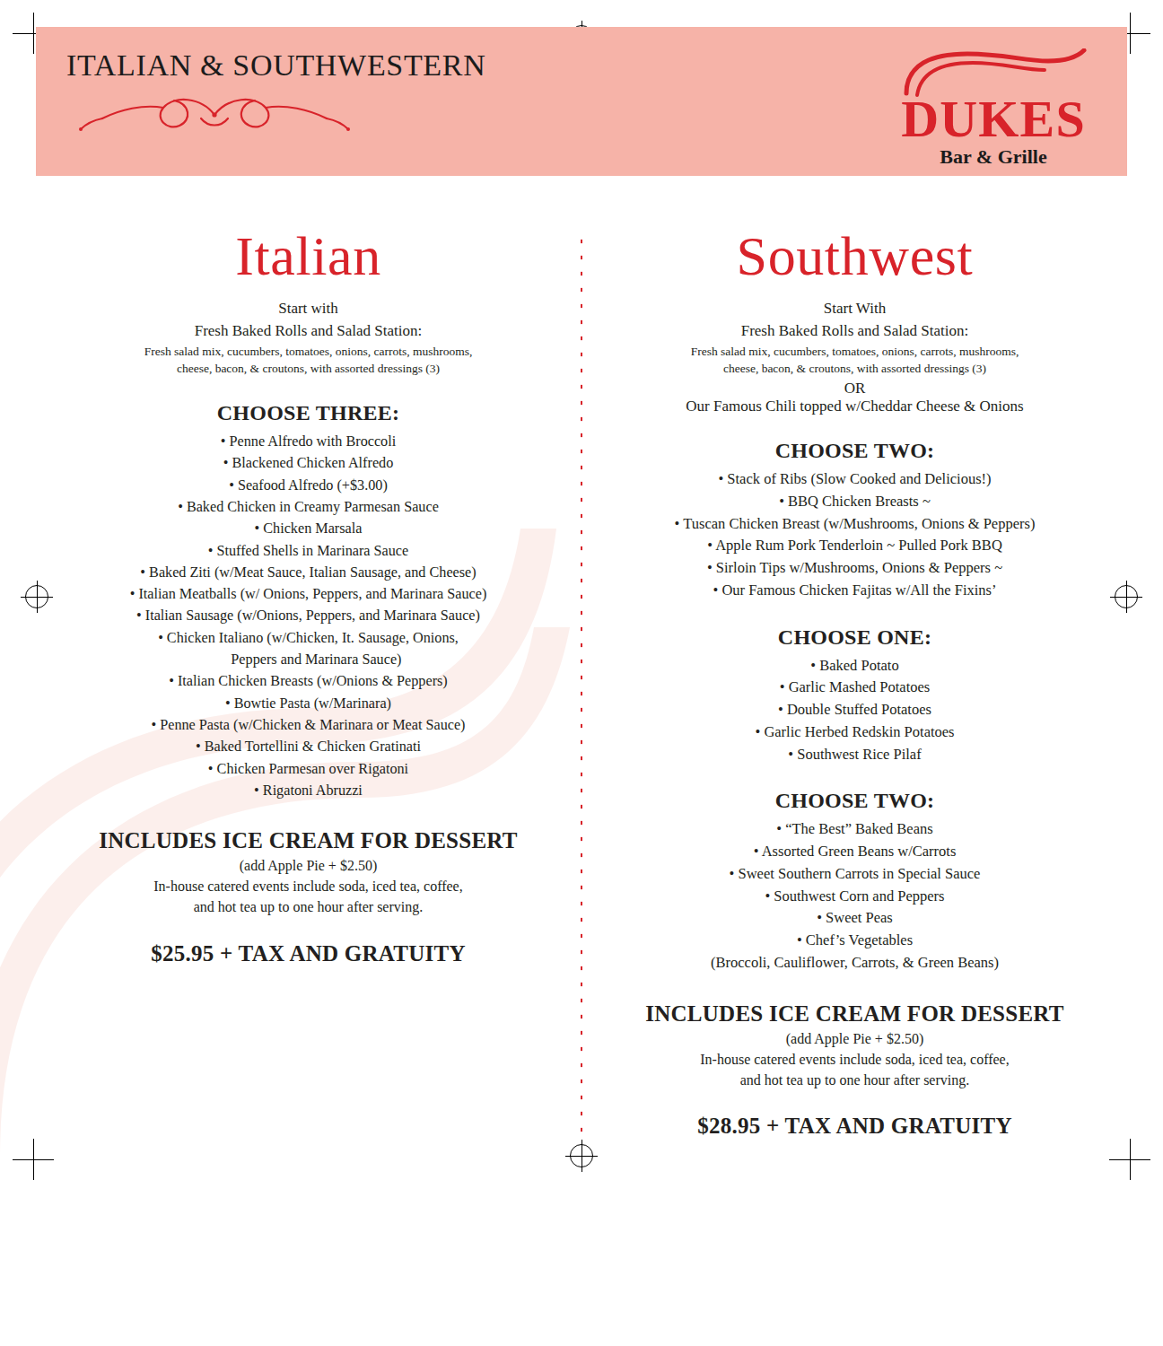ITALIAN & SOUTHWESTERN
DUKES
Bar & Grille
Italian
Start with
Fresh Baked Rolls and Salad Station: Fresh salad mix, cucumbers, tomatoes, onions, carrots, mushrooms,
cheese, bacon, & croutons, with assorted dressings (3)
CHOOSE THREE:
Penne Alfredo with Broccoli
Blackened Chicken Alfredo
Seafood Alfredo (+$3.00)
Baked Chicken in Creamy Parmesan Sauce
Chicken Marsala
Stuffed Shells in Marinara Sauce
Baked Ziti (w/Meat Sauce, Italian Sausage, and Cheese)
Italian Meatballs (w/ Onions, Peppers, and Marinara Sauce)
Italian Sausage (w/Onions, Peppers, and Marinara Sauce)
Chicken Italiano (w/Chicken, It. Sausage, Onions,
Peppers and Marinara Sauce)
Italian Chicken Breasts (w/Onions & Peppers)
Bowtie Pasta (w/Marinara)
Penne Pasta (w/Chicken & Marinara or Meat Sauce)
Baked Tortellini & Chicken Gratinati
Chicken Parmesan over Rigatoni
Rigatoni Abruzzi
INCLUDES ICE CREAM FOR DESSERT
(add Apple Pie + $2.50)
In-house catered events include soda, iced tea, coffee,
and hot tea up to one hour after serving.
$25.95 + TAX AND GRATUITY
Southwest
Start With
Fresh Baked Rolls and Salad Station: Fresh salad mix, cucumbers, tomatoes, onions, carrots, mushrooms,
cheese, bacon, & croutons, with assorted dressings (3)
OR
Our Famous Chili topped w/Cheddar Cheese & Onions
CHOOSE TWO:
Stack of Ribs (Slow Cooked and Delicious!)
BBQ Chicken Breasts ~
Tuscan Chicken Breast (w/Mushrooms, Onions & Peppers)
Apple Rum Pork Tenderloin ~ Pulled Pork BBQ
Sirloin Tips w/Mushrooms, Onions & Peppers ~
Our Famous Chicken Fajitas w/All the Fixins’
CHOOSE ONE:
Baked Potato
Garlic Mashed Potatoes
Double Stuffed Potatoes
Garlic Herbed Redskin Potatoes
Southwest Rice Pilaf
CHOOSE TWO:
“The Best” Baked Beans
Assorted Green Beans w/Carrots
Sweet Southern Carrots in Special Sauce
Southwest Corn and Peppers
Sweet Peas
Chef’s Vegetables
(Broccoli, Cauliflower, Carrots, & Green Beans)
INCLUDES ICE CREAM FOR DESSERT
(add Apple Pie + $2.50)
In-house catered events include soda, iced tea, coffee,
and hot tea up to one hour after serving.
$28.95 + TAX AND GRATUITY